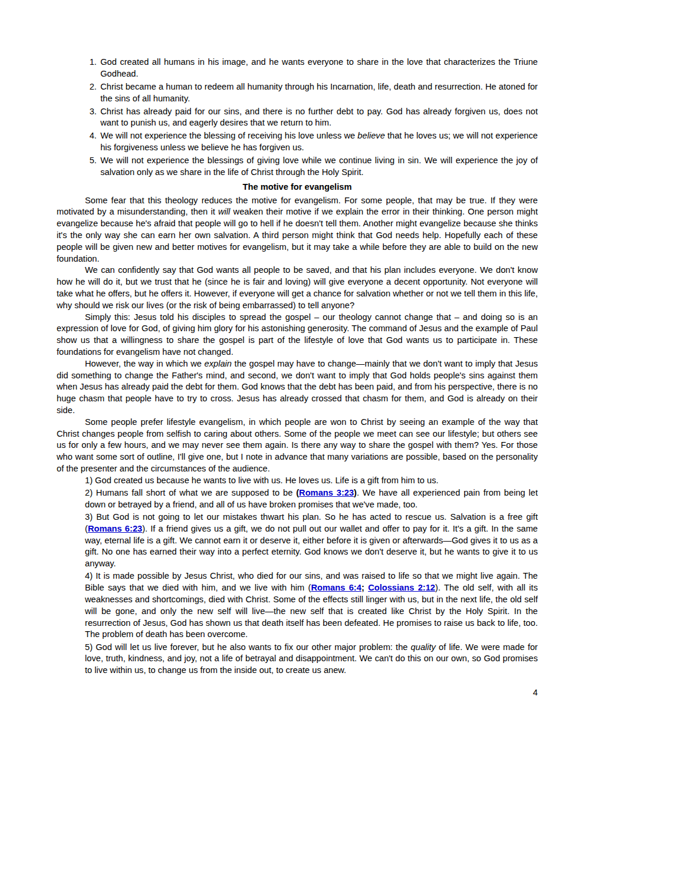God created all humans in his image, and he wants everyone to share in the love that characterizes the Triune Godhead.
Christ became a human to redeem all humanity through his Incarnation, life, death and resurrection. He atoned for the sins of all humanity.
Christ has already paid for our sins, and there is no further debt to pay. God has already forgiven us, does not want to punish us, and eagerly desires that we return to him.
We will not experience the blessing of receiving his love unless we believe that he loves us; we will not experience his forgiveness unless we believe he has forgiven us.
We will not experience the blessings of giving love while we continue living in sin. We will experience the joy of salvation only as we share in the life of Christ through the Holy Spirit.
The motive for evangelism
Some fear that this theology reduces the motive for evangelism. For some people, that may be true. If they were motivated by a misunderstanding, then it will weaken their motive if we explain the error in their thinking. One person might evangelize because he's afraid that people will go to hell if he doesn't tell them. Another might evangelize because she thinks it's the only way she can earn her own salvation. A third person might think that God needs help. Hopefully each of these people will be given new and better motives for evangelism, but it may take a while before they are able to build on the new foundation.
We can confidently say that God wants all people to be saved, and that his plan includes everyone. We don't know how he will do it, but we trust that he (since he is fair and loving) will give everyone a decent opportunity. Not everyone will take what he offers, but he offers it. However, if everyone will get a chance for salvation whether or not we tell them in this life, why should we risk our lives (or the risk of being embarrassed) to tell anyone?
Simply this: Jesus told his disciples to spread the gospel – our theology cannot change that – and doing so is an expression of love for God, of giving him glory for his astonishing generosity. The command of Jesus and the example of Paul show us that a willingness to share the gospel is part of the lifestyle of love that God wants us to participate in. These foundations for evangelism have not changed.
However, the way in which we explain the gospel may have to change—mainly that we don't want to imply that Jesus did something to change the Father's mind, and second, we don't want to imply that God holds people's sins against them when Jesus has already paid the debt for them. God knows that the debt has been paid, and from his perspective, there is no huge chasm that people have to try to cross. Jesus has already crossed that chasm for them, and God is already on their side.
Some people prefer lifestyle evangelism, in which people are won to Christ by seeing an example of the way that Christ changes people from selfish to caring about others. Some of the people we meet can see our lifestyle; but others see us for only a few hours, and we may never see them again. Is there any way to share the gospel with them? Yes. For those who want some sort of outline, I'll give one, but I note in advance that many variations are possible, based on the personality of the presenter and the circumstances of the audience.
1) God created us because he wants to live with us. He loves us. Life is a gift from him to us.
2) Humans fall short of what we are supposed to be (Romans 3:23). We have all experienced pain from being let down or betrayed by a friend, and all of us have broken promises that we've made, too.
3) But God is not going to let our mistakes thwart his plan. So he has acted to rescue us. Salvation is a free gift (Romans 6:23). If a friend gives us a gift, we do not pull out our wallet and offer to pay for it. It's a gift. In the same way, eternal life is a gift. We cannot earn it or deserve it, either before it is given or afterwards—God gives it to us as a gift. No one has earned their way into a perfect eternity. God knows we don't deserve it, but he wants to give it to us anyway.
4) It is made possible by Jesus Christ, who died for our sins, and was raised to life so that we might live again. The Bible says that we died with him, and we live with him (Romans 6:4; Colossians 2:12). The old self, with all its weaknesses and shortcomings, died with Christ. Some of the effects still linger with us, but in the next life, the old self will be gone, and only the new self will live—the new self that is created like Christ by the Holy Spirit. In the resurrection of Jesus, God has shown us that death itself has been defeated. He promises to raise us back to life, too. The problem of death has been overcome.
5) God will let us live forever, but he also wants to fix our other major problem: the quality of life. We were made for love, truth, kindness, and joy, not a life of betrayal and disappointment. We can't do this on our own, so God promises to live within us, to change us from the inside out, to create us anew.
4